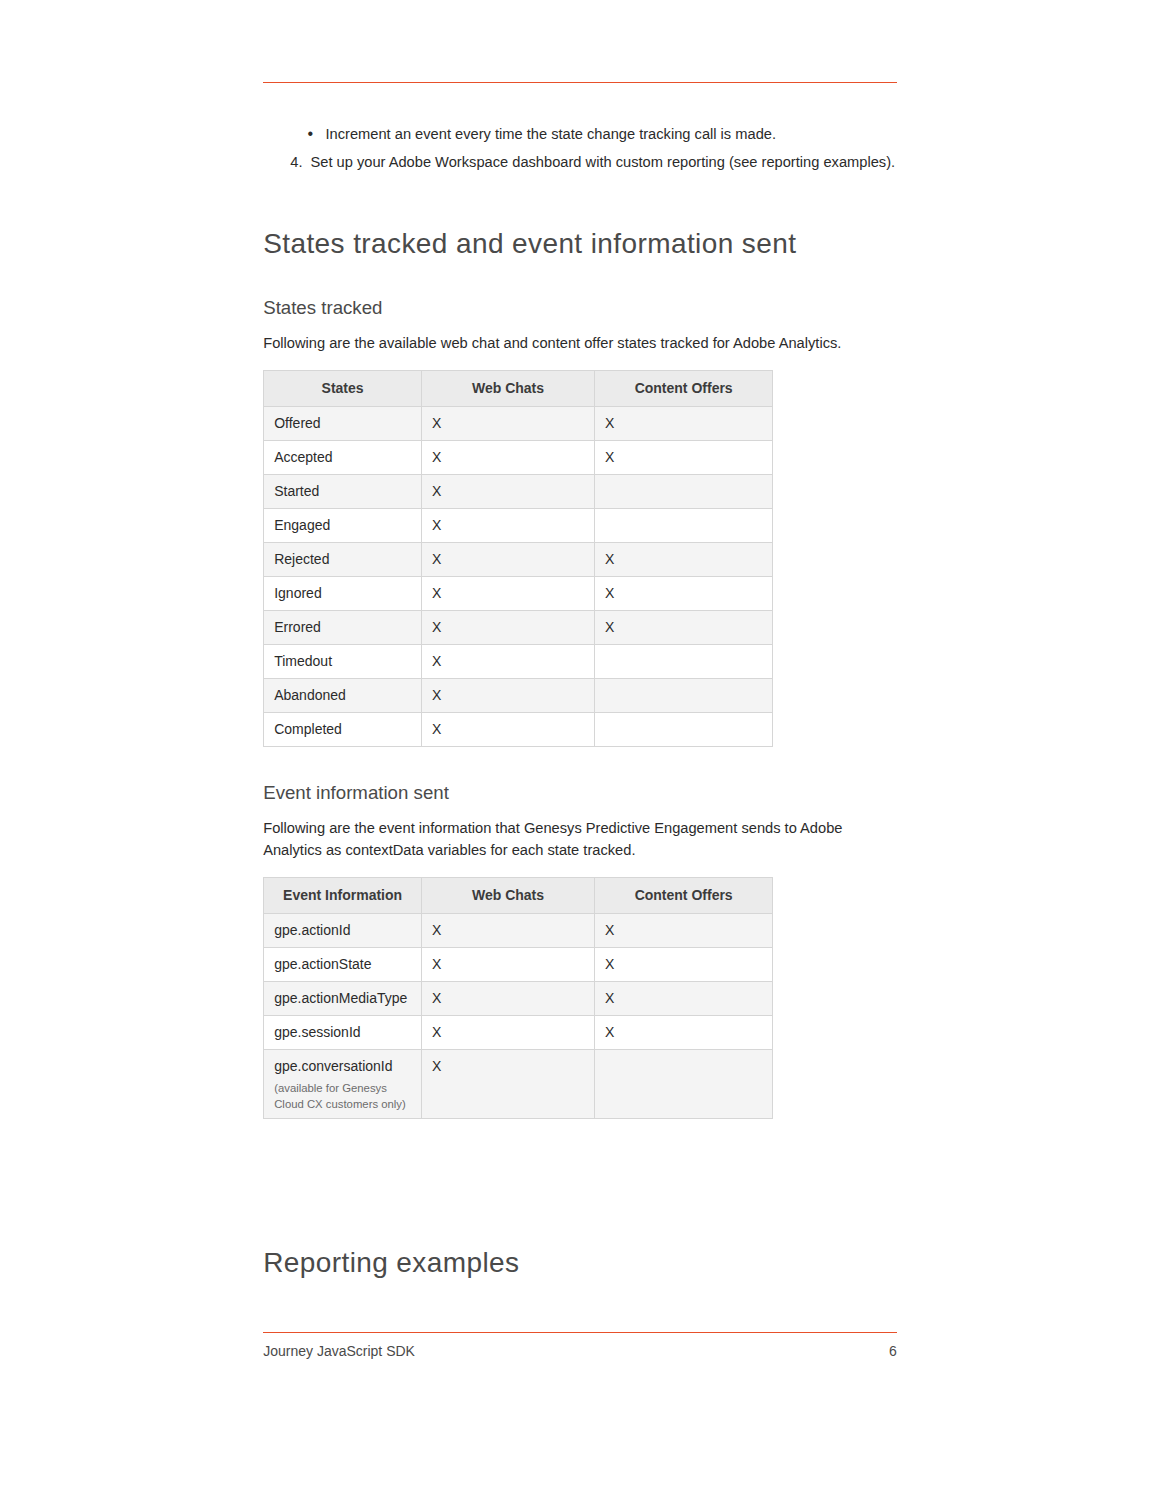Increment an event every time the state change tracking call is made.
Set up your Adobe Workspace dashboard with custom reporting (see reporting examples).
States tracked and event information sent
States tracked
Following are the available web chat and content offer states tracked for Adobe Analytics.
| States | Web Chats | Content Offers |
| --- | --- | --- |
| Offered | X | X |
| Accepted | X | X |
| Started | X | |
| Engaged | X | |
| Rejected | X | X |
| Ignored | X | X |
| Errored | X | X |
| Timedout | X | |
| Abandoned | X | |
| Completed | X | |
Event information sent
Following are the event information that Genesys Predictive Engagement sends to Adobe Analytics as contextData variables for each state tracked.
| Event Information | Web Chats | Content Offers |
| --- | --- | --- |
| gpe.actionId | X | X |
| gpe.actionState | X | X |
| gpe.actionMediaType | X | X |
| gpe.sessionId | X | X |
| gpe.conversationId (available for Genesys Cloud CX customers only) | X | |
Reporting examples
Journey JavaScript SDK 6